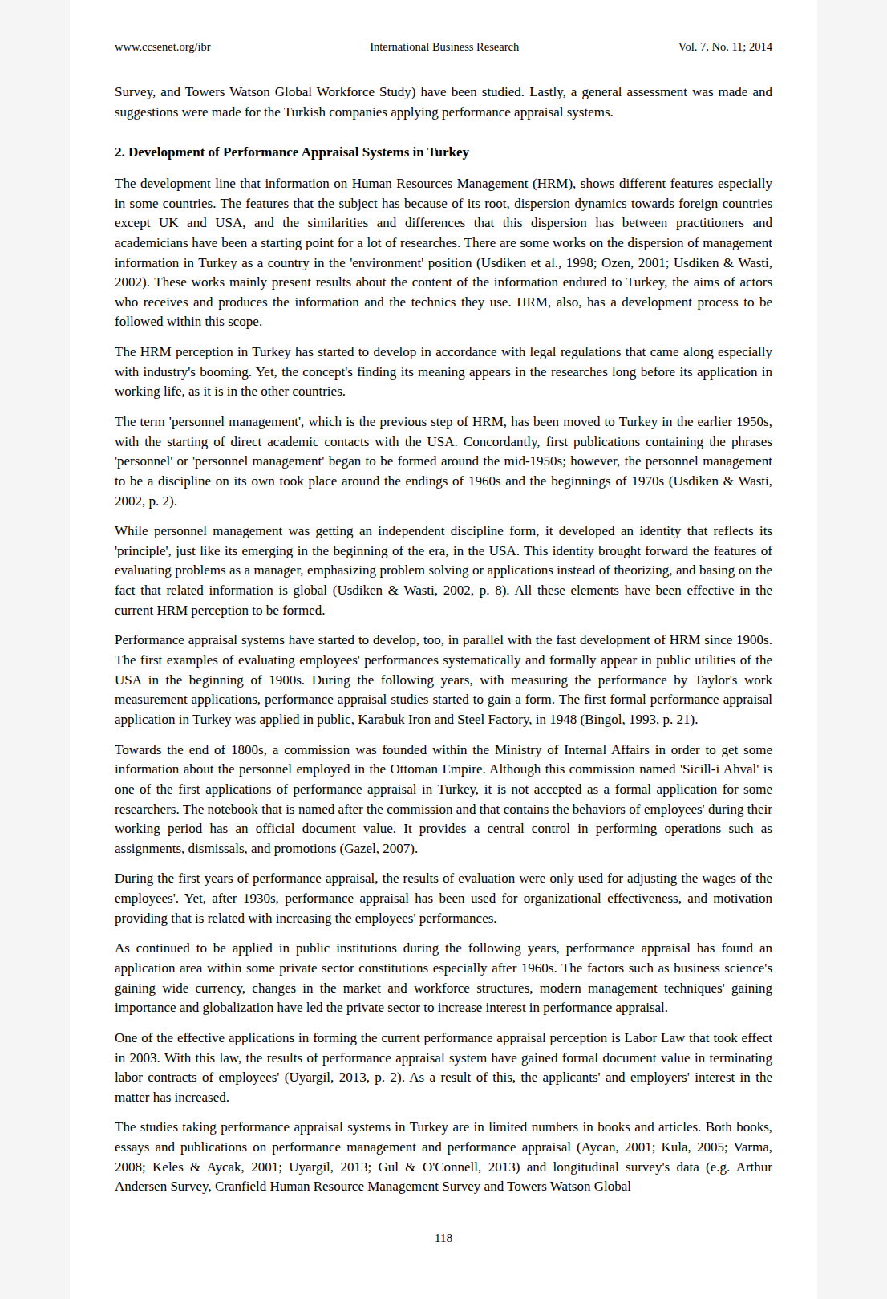www.ccsenet.org/ibr International Business Research Vol. 7, No. 11; 2014
Survey, and Towers Watson Global Workforce Study) have been studied. Lastly, a general assessment was made and suggestions were made for the Turkish companies applying performance appraisal systems.
2. Development of Performance Appraisal Systems in Turkey
The development line that information on Human Resources Management (HRM), shows different features especially in some countries. The features that the subject has because of its root, dispersion dynamics towards foreign countries except UK and USA, and the similarities and differences that this dispersion has between practitioners and academicians have been a starting point for a lot of researches. There are some works on the dispersion of management information in Turkey as a country in the 'environment' position (Usdiken et al., 1998; Ozen, 2001; Usdiken & Wasti, 2002). These works mainly present results about the content of the information endured to Turkey, the aims of actors who receives and produces the information and the technics they use. HRM, also, has a development process to be followed within this scope.
The HRM perception in Turkey has started to develop in accordance with legal regulations that came along especially with industry's booming. Yet, the concept's finding its meaning appears in the researches long before its application in working life, as it is in the other countries.
The term 'personnel management', which is the previous step of HRM, has been moved to Turkey in the earlier 1950s, with the starting of direct academic contacts with the USA. Concordantly, first publications containing the phrases 'personnel' or 'personnel management' began to be formed around the mid-1950s; however, the personnel management to be a discipline on its own took place around the endings of 1960s and the beginnings of 1970s (Usdiken & Wasti, 2002, p. 2).
While personnel management was getting an independent discipline form, it developed an identity that reflects its 'principle', just like its emerging in the beginning of the era, in the USA. This identity brought forward the features of evaluating problems as a manager, emphasizing problem solving or applications instead of theorizing, and basing on the fact that related information is global (Usdiken & Wasti, 2002, p. 8). All these elements have been effective in the current HRM perception to be formed.
Performance appraisal systems have started to develop, too, in parallel with the fast development of HRM since 1900s. The first examples of evaluating employees' performances systematically and formally appear in public utilities of the USA in the beginning of 1900s. During the following years, with measuring the performance by Taylor's work measurement applications, performance appraisal studies started to gain a form. The first formal performance appraisal application in Turkey was applied in public, Karabuk Iron and Steel Factory, in 1948 (Bingol, 1993, p. 21).
Towards the end of 1800s, a commission was founded within the Ministry of Internal Affairs in order to get some information about the personnel employed in the Ottoman Empire. Although this commission named 'Sicill-i Ahval' is one of the first applications of performance appraisal in Turkey, it is not accepted as a formal application for some researchers. The notebook that is named after the commission and that contains the behaviors of employees' during their working period has an official document value. It provides a central control in performing operations such as assignments, dismissals, and promotions (Gazel, 2007).
During the first years of performance appraisal, the results of evaluation were only used for adjusting the wages of the employees'. Yet, after 1930s, performance appraisal has been used for organizational effectiveness, and motivation providing that is related with increasing the employees' performances.
As continued to be applied in public institutions during the following years, performance appraisal has found an application area within some private sector constitutions especially after 1960s. The factors such as business science's gaining wide currency, changes in the market and workforce structures, modern management techniques' gaining importance and globalization have led the private sector to increase interest in performance appraisal.
One of the effective applications in forming the current performance appraisal perception is Labor Law that took effect in 2003. With this law, the results of performance appraisal system have gained formal document value in terminating labor contracts of employees' (Uyargil, 2013, p. 2). As a result of this, the applicants' and employers' interest in the matter has increased.
The studies taking performance appraisal systems in Turkey are in limited numbers in books and articles. Both books, essays and publications on performance management and performance appraisal (Aycan, 2001; Kula, 2005; Varma, 2008; Keles & Aycak, 2001; Uyargil, 2013; Gul & O'Connell, 2013) and longitudinal survey's data (e.g. Arthur Andersen Survey, Cranfield Human Resource Management Survey and Towers Watson Global
118